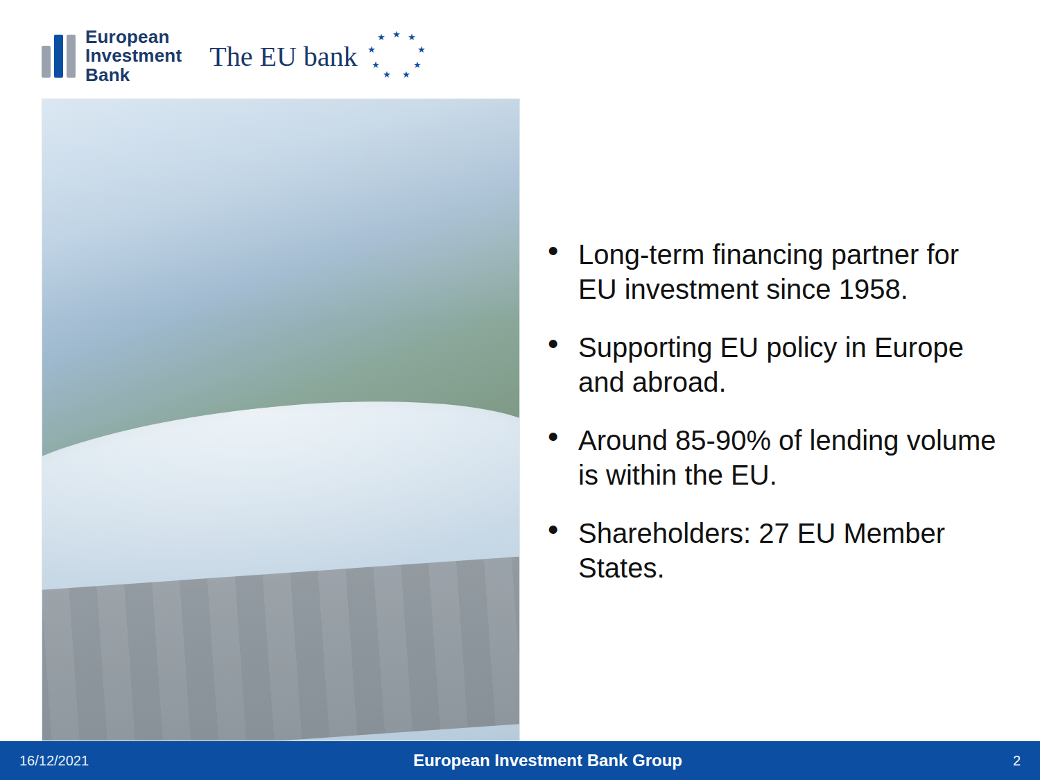European
Investment
Bank
The EU bank ★★★ ★★ ★★ ★★
Long-term financing partner for EU investment since 1958.
Supporting EU policy in Europe and abroad.
Around 85-90% of lending volume is within the EU.
Shareholders: 27 EU Member States.
16/12/2021 European Investment Bank Group 2